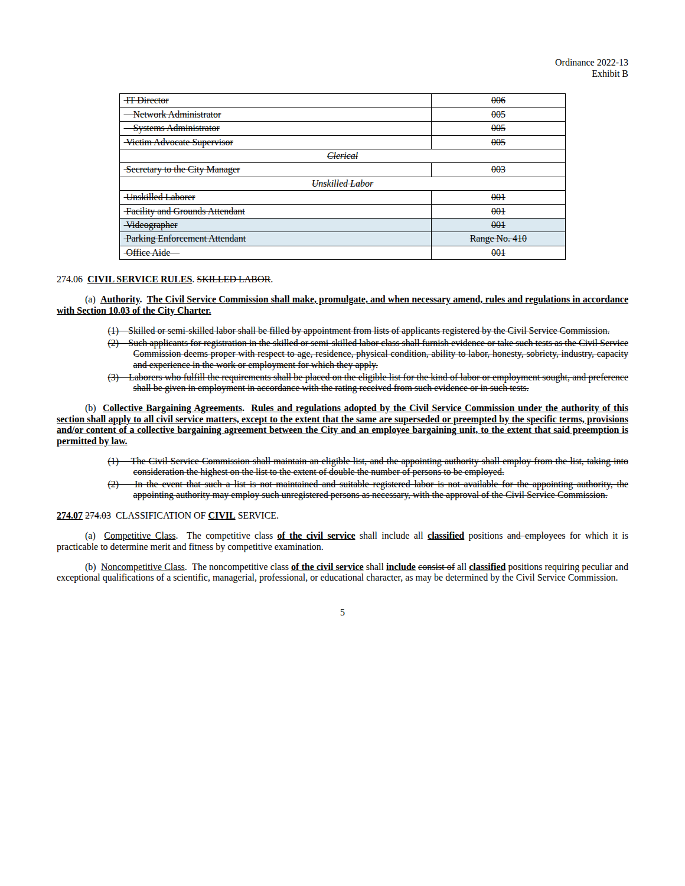Ordinance 2022-13
Exhibit B
| IT Director | 006 |
| Network Administrator | 005 |
| Systems Administrator | 005 |
| Victim Advocate Supervisor | 005 |
| Clerical |
| Secretary to the City Manager | 003 |
| Unskilled Labor |
| Unskilled Laborer | 001 |
| Facility and Grounds Attendant | 001 |
| Videographer | 001 |
| Parking Enforcement Attendant | Range No. 410 |
| Office Aide | 001 |
274.06 CIVIL SERVICE RULES. SKILLED LABOR.
(a) Authority. The Civil Service Commission shall make, promulgate, and when necessary amend, rules and regulations in accordance with Section 10.03 of the City Charter.
(1) Skilled or semi-skilled labor shall be filled by appointment from lists of applicants registered by the Civil Service Commission.
(2) Such applicants for registration in the skilled or semi-skilled labor class shall furnish evidence or take such tests as the Civil Service Commission deems proper with respect to age, residence, physical condition, ability to labor, honesty, sobriety, industry, capacity and experience in the work or employment for which they apply.
(3) Laborers who fulfill the requirements shall be placed on the eligible list for the kind of labor or employment sought, and preference shall be given in employment in accordance with the rating received from such evidence or in such tests.
(b) Collective Bargaining Agreements. Rules and regulations adopted by the Civil Service Commission under the authority of this section shall apply to all civil service matters, except to the extent that the same are superseded or preempted by the specific terms, provisions and/or content of a collective bargaining agreement between the City and an employee bargaining unit, to the extent that said preemption is permitted by law.
(1) The Civil Service Commission shall maintain an eligible list, and the appointing authority shall employ from the list, taking into consideration the highest on the list to the extent of double the number of persons to be employed.
(2) In the event that such a list is not maintained and suitable registered labor is not available for the appointing authority, the appointing authority may employ such unregistered persons as necessary, with the approval of the Civil Service Commission.
274.07 274.03 CLASSIFICATION OF CIVIL SERVICE.
(a) Competitive Class. The competitive class of the civil service shall include all classified positions and employees for which it is practicable to determine merit and fitness by competitive examination.
(b) Noncompetitive Class. The noncompetitive class of the civil service shall include consist of all classified positions requiring peculiar and exceptional qualifications of a scientific, managerial, professional, or educational character, as may be determined by the Civil Service Commission.
5